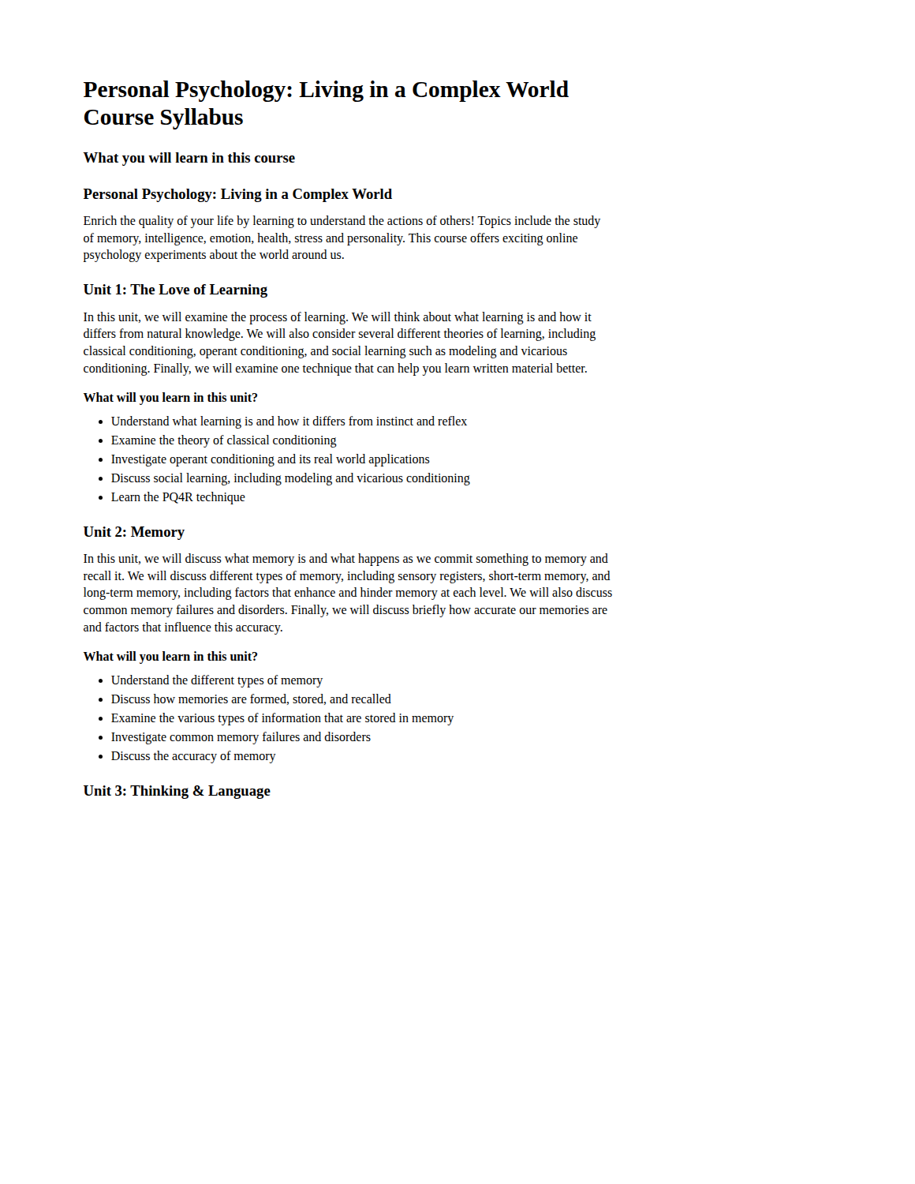Personal Psychology: Living in a Complex World Course Syllabus
What you will learn in this course
Personal Psychology: Living in a Complex World
Enrich the quality of your life by learning to understand the actions of others! Topics include the study of memory, intelligence, emotion, health, stress and personality. This course offers exciting online psychology experiments about the world around us.
Unit 1: The Love of Learning
In this unit, we will examine the process of learning. We will think about what learning is and how it differs from natural knowledge. We will also consider several different theories of learning, including classical conditioning, operant conditioning, and social learning such as modeling and vicarious conditioning. Finally, we will examine one technique that can help you learn written material better.
What will you learn in this unit?
Understand what learning is and how it differs from instinct and reflex
Examine the theory of classical conditioning
Investigate operant conditioning and its real world applications
Discuss social learning, including modeling and vicarious conditioning
Learn the PQ4R technique
Unit 2: Memory
In this unit, we will discuss what memory is and what happens as we commit something to memory and recall it. We will discuss different types of memory, including sensory registers, short-term memory, and long-term memory, including factors that enhance and hinder memory at each level. We will also discuss common memory failures and disorders. Finally, we will discuss briefly how accurate our memories are and factors that influence this accuracy.
What will you learn in this unit?
Understand the different types of memory
Discuss how memories are formed, stored, and recalled
Examine the various types of information that are stored in memory
Investigate common memory failures and disorders
Discuss the accuracy of memory
Unit 3: Thinking & Language